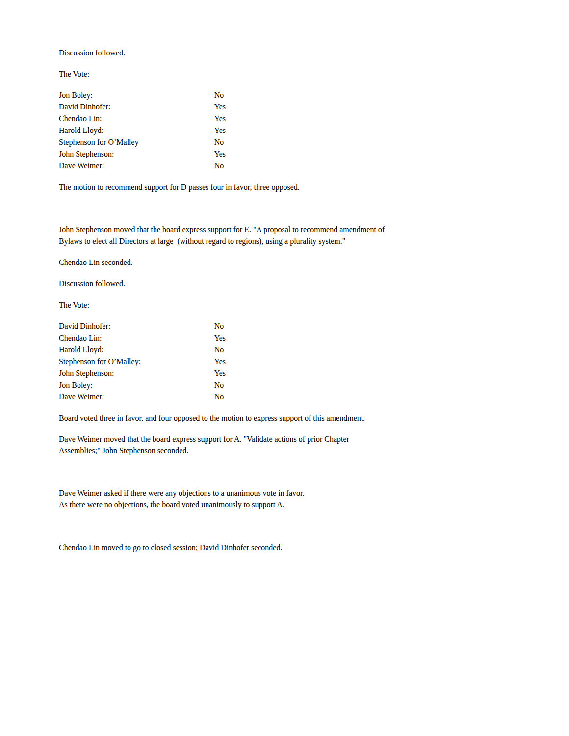Discussion followed.
The Vote:
| Jon Boley: | No |
| David Dinhofer: | Yes |
| Chendao Lin: | Yes |
| Harold Lloyd: | Yes |
| Stephenson for O’Malley | No |
| John Stephenson: | Yes |
| Dave Weimer: | No |
The motion to recommend support for D passes four in favor, three opposed.
John Stephenson moved that the board express support for E. "A proposal to recommend amendment of Bylaws to elect all Directors at large (without regard to regions), using a plurality system."
Chendao Lin seconded.
Discussion followed.
The Vote:
| David Dinhofer: | No |
| Chendao Lin: | Yes |
| Harold Lloyd: | No |
| Stephenson for O’Malley: | Yes |
| John Stephenson: | Yes |
| Jon Boley: | No |
| Dave Weimer: | No |
Board voted three in favor, and four opposed to the motion to express support of this amendment.
Dave Weimer moved that the board express support for A. "Validate actions of prior Chapter Assemblies;" John Stephenson seconded.
Dave Weimer asked if there were any objections to a unanimous vote in favor.
As there were no objections, the board voted unanimously to support A.
Chendao Lin moved to go to closed session; David Dinhofer seconded.